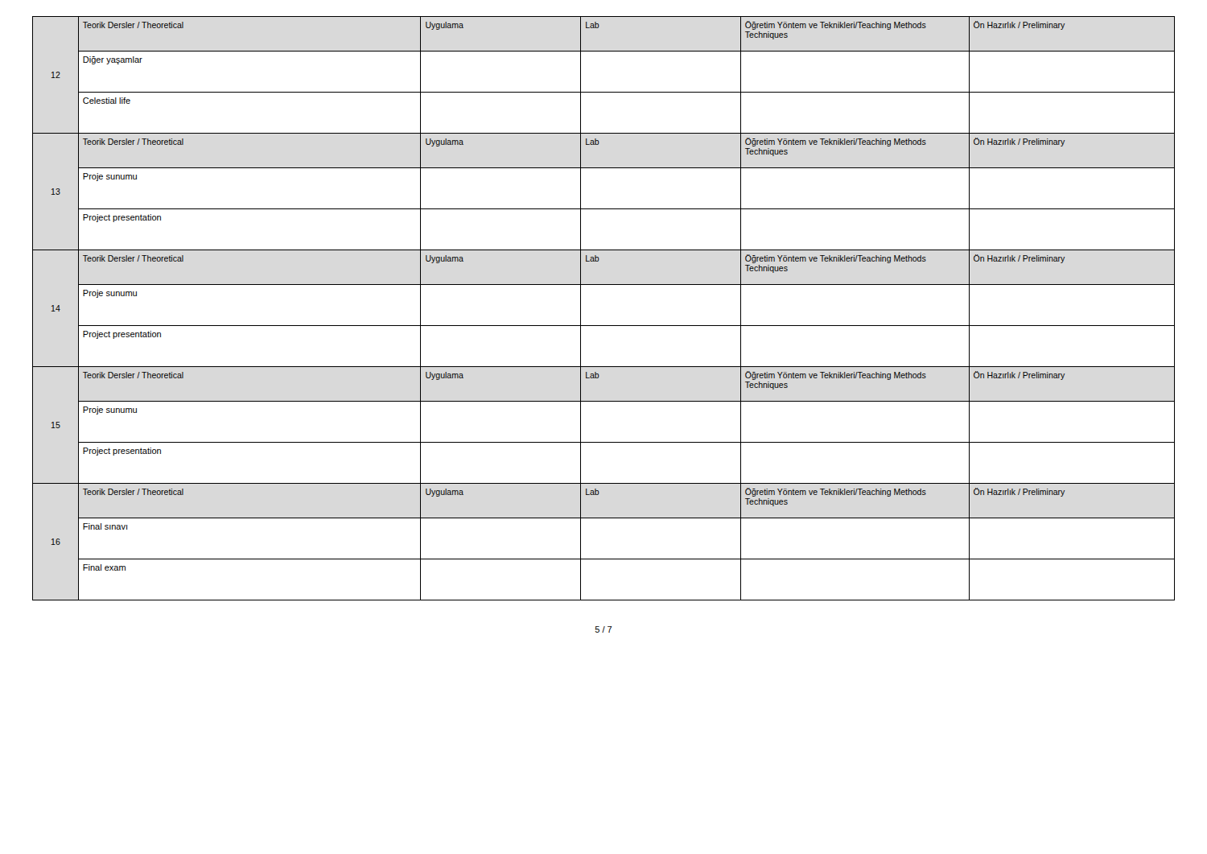| 12 | Teorik Dersler / Theoretical | Uygulama | Lab | Öğretim Yöntem ve Teknikleri/Teaching Methods Techniques | Ön Hazırlık / Preliminary |
| Diğer yaşamlar | | | | |
| Celestial life | | | | |
| 13 | Teorik Dersler / Theoretical | Uygulama | Lab | Öğretim Yöntem ve Teknikleri/Teaching Methods Techniques | Ön Hazırlık / Preliminary |
| Proje sunumu | | | | |
| Project presentation | | | | |
| 14 | Teorik Dersler / Theoretical | Uygulama | Lab | Öğretim Yöntem ve Teknikleri/Teaching Methods Techniques | Ön Hazırlık / Preliminary |
| Proje sunumu | | | | |
| Project presentation | | | | |
| 15 | Teorik Dersler / Theoretical | Uygulama | Lab | Öğretim Yöntem ve Teknikleri/Teaching Methods Techniques | Ön Hazırlık / Preliminary |
| Proje sunumu | | | | |
| Project presentation | | | | |
| 16 | Teorik Dersler / Theoretical | Uygulama | Lab | Öğretim Yöntem ve Teknikleri/Teaching Methods Techniques | Ön Hazırlık / Preliminary |
| Final sınavı | | | | |
| Final exam | | | | |
5 / 7